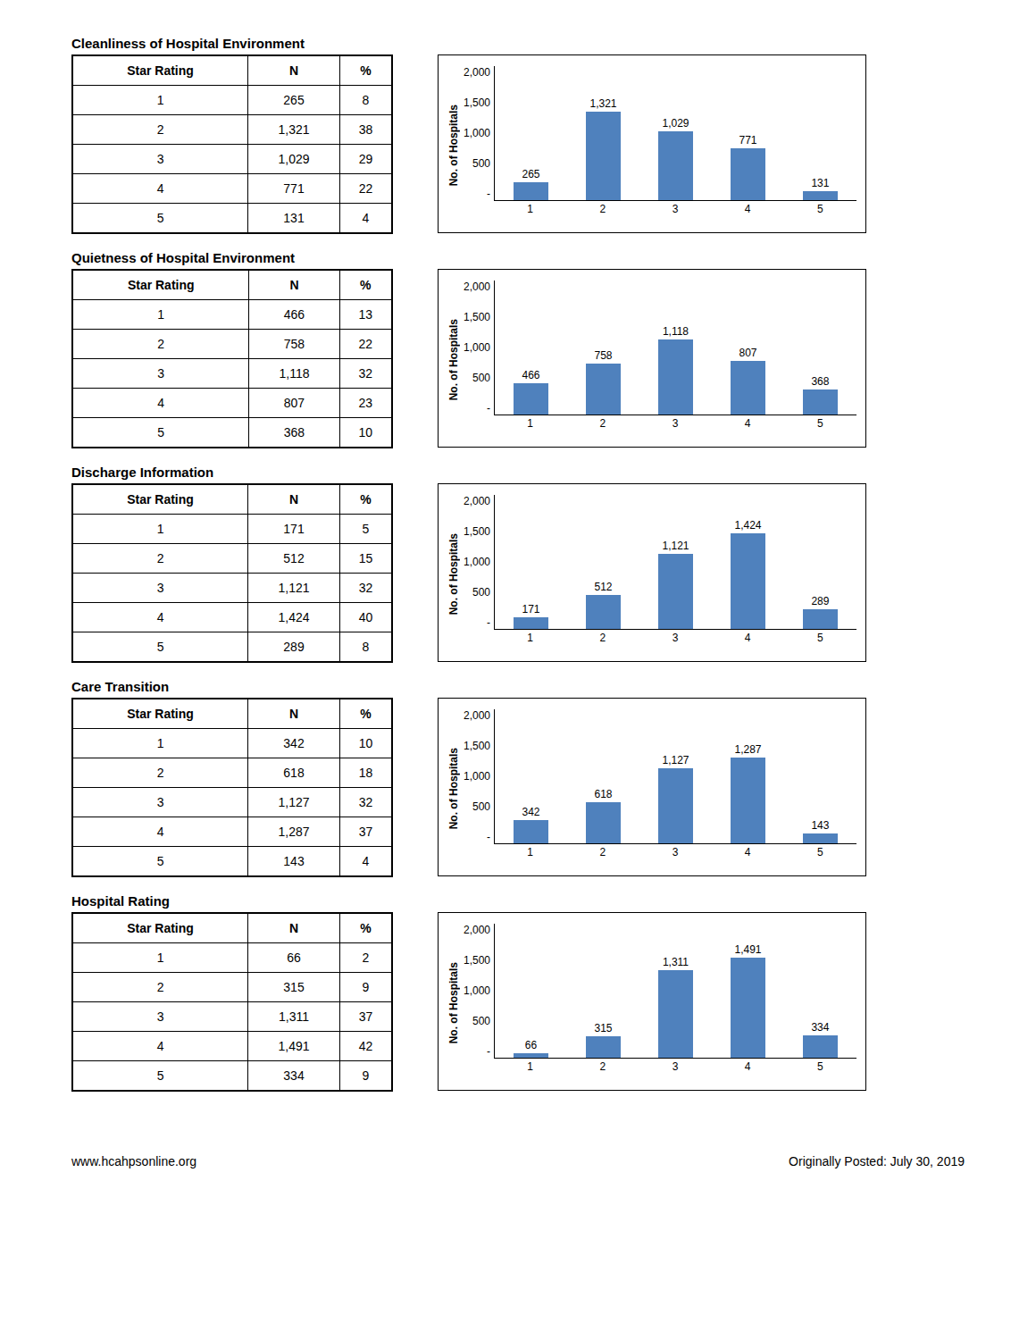Cleanliness of Hospital Environment
| Star Rating | N | % |
| --- | --- | --- |
| 1 | 265 | 8 |
| 2 | 1,321 | 38 |
| 3 | 1,029 | 29 |
| 4 | 771 | 22 |
| 5 | 131 | 4 |
No. of Hospitals
2,000 1,500 1,000 500 -
265
1,321
1,029
771
131
12345
Quietness of Hospital Environment
| Star Rating | N | % |
| --- | --- | --- |
| 1 | 466 | 13 |
| 2 | 758 | 22 |
| 3 | 1,118 | 32 |
| 4 | 807 | 23 |
| 5 | 368 | 10 |
No. of Hospitals
2,000 1,500 1,000 500 -
466
758
1,118
807
368
12345
Discharge Information
| Star Rating | N | % |
| --- | --- | --- |
| 1 | 171 | 5 |
| 2 | 512 | 15 |
| 3 | 1,121 | 32 |
| 4 | 1,424 | 40 |
| 5 | 289 | 8 |
No. of Hospitals
2,000 1,500 1,000 500 -
171
512
1,121
1,424
289
12345
Care Transition
| Star Rating | N | % |
| --- | --- | --- |
| 1 | 342 | 10 |
| 2 | 618 | 18 |
| 3 | 1,127 | 32 |
| 4 | 1,287 | 37 |
| 5 | 143 | 4 |
No. of Hospitals
2,000 1,500 1,000 500 -
342
618
1,127
1,287
143
12345
Hospital Rating
| Star Rating | N | % |
| --- | --- | --- |
| 1 | 66 | 2 |
| 2 | 315 | 9 |
| 3 | 1,311 | 37 |
| 4 | 1,491 | 42 |
| 5 | 334 | 9 |
No. of Hospitals
2,000 1,500 1,000 500 -
66
315
1,311
1,491
334
12345
www.hcahpsonline.org Originally Posted: July 30, 2019